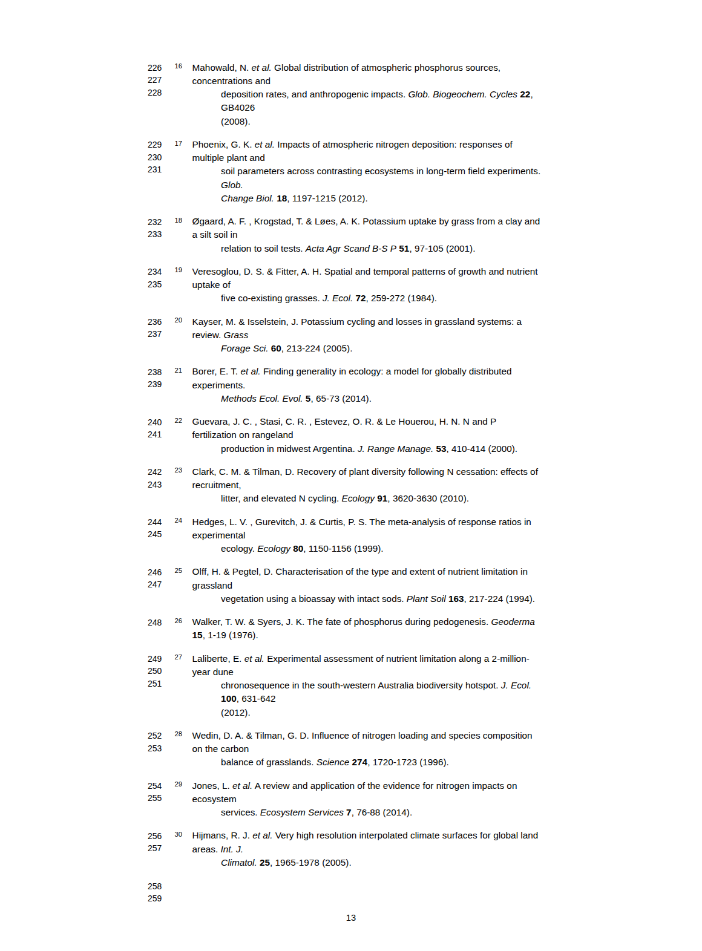226 227 228
16
Mahowald, N. et al. Global distribution of atmospheric phosphorus sources, concentrations and deposition rates, and anthropogenic impacts. Glob. Biogeochem. Cycles 22, GB4026 (2008).
229 230 231
17
Phoenix, G. K. et al. Impacts of atmospheric nitrogen deposition: responses of multiple plant and soil parameters across contrasting ecosystems in long-term field experiments. Glob. Change Biol. 18, 1197-1215 (2012).
232 233
18
Øgaard, A. F. , Krogstad, T. & Løes, A. K. Potassium uptake by grass from a clay and a silt soil in relation to soil tests. Acta Agr Scand B-S P 51, 97-105 (2001).
234 235
19
Veresoglou, D. S. & Fitter, A. H. Spatial and temporal patterns of growth and nutrient uptake of five co-existing grasses. J. Ecol. 72, 259-272 (1984).
236 237
20
Kayser, M. & Isselstein, J. Potassium cycling and losses in grassland systems: a review. Grass Forage Sci. 60, 213-224 (2005).
238 239
21
Borer, E. T. et al. Finding generality in ecology: a model for globally distributed experiments. Methods Ecol. Evol. 5, 65-73 (2014).
240 241
22
Guevara, J. C. , Stasi, C. R. , Estevez, O. R. & Le Houerou, H. N. N and P fertilization on rangeland production in midwest Argentina. J. Range Manage. 53, 410-414 (2000).
242 243
23
Clark, C. M. & Tilman, D. Recovery of plant diversity following N cessation: effects of recruitment, litter, and elevated N cycling. Ecology 91, 3620-3630 (2010).
244 245
24
Hedges, L. V. , Gurevitch, J. & Curtis, P. S. The meta-analysis of response ratios in experimental ecology. Ecology 80, 1150-1156 (1999).
246 247
25
Olff, H. & Pegtel, D. Characterisation of the type and extent of nutrient limitation in grassland vegetation using a bioassay with intact sods. Plant Soil 163, 217-224 (1994).
248
26
Walker, T. W. & Syers, J. K. The fate of phosphorus during pedogenesis. Geoderma 15, 1-19 (1976).
249 250 251
27
Laliberte, E. et al. Experimental assessment of nutrient limitation along a 2-million-year dune chronosequence in the south-western Australia biodiversity hotspot. J. Ecol. 100, 631-642 (2012).
252 253
28
Wedin, D. A. & Tilman, G. D. Influence of nitrogen loading and species composition on the carbon balance of grasslands. Science 274, 1720-1723 (1996).
254 255
29
Jones, L. et al. A review and application of the evidence for nitrogen impacts on ecosystem services. Ecosystem Services 7, 76-88 (2014).
256 257
30
Hijmans, R. J. et al. Very high resolution interpolated climate surfaces for global land areas. Int. J. Climatol. 25, 1965-1978 (2005).
258 259
13